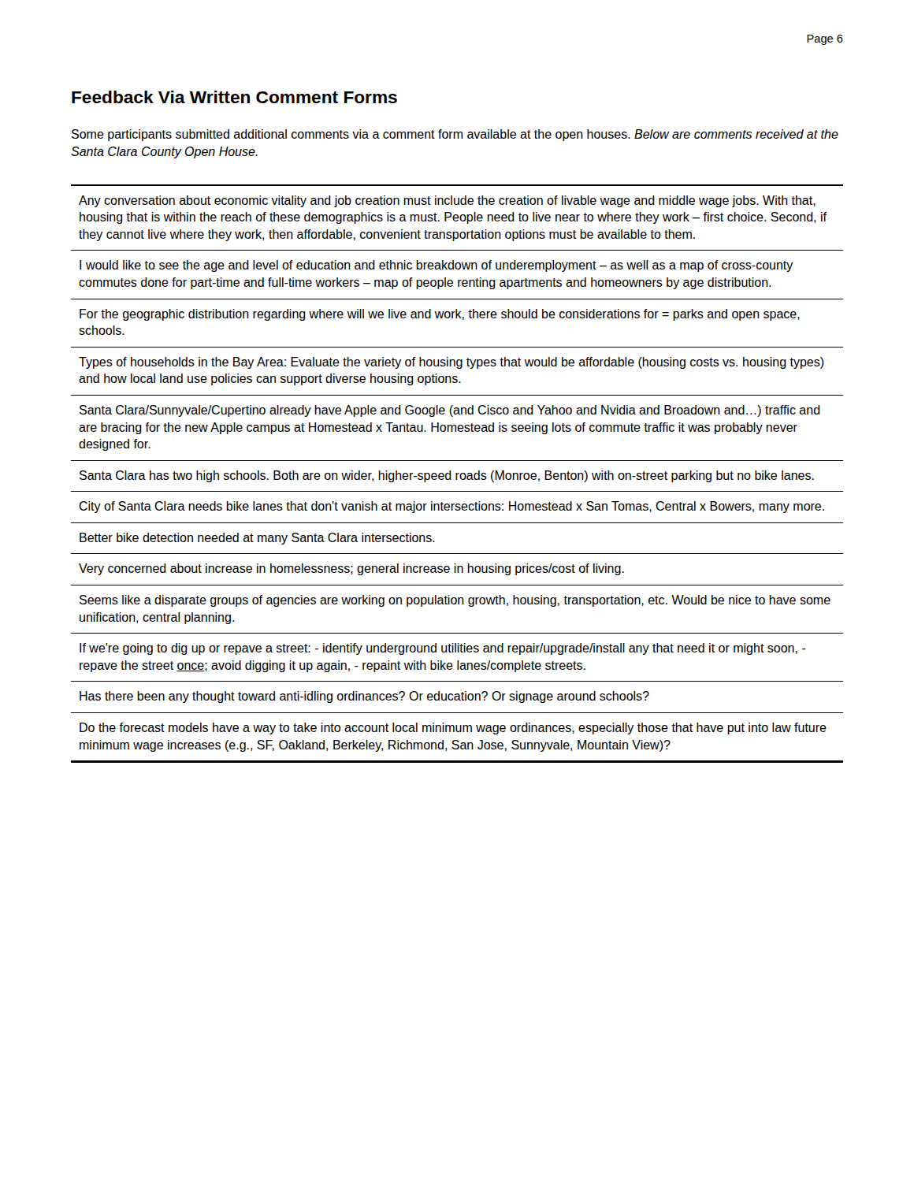Page 6
Feedback Via Written Comment Forms
Some participants submitted additional comments via a comment form available at the open houses. Below are comments received at the Santa Clara County Open House.
| Any conversation about economic vitality and job creation must include the creation of livable wage and middle wage jobs. With that, housing that is within the reach of these demographics is a must. People need to live near to where they work – first choice. Second, if they cannot live where they work, then affordable, convenient transportation options must be available to them. |
| I would like to see the age and level of education and ethnic breakdown of underemployment – as well as a map of cross-county commutes done for part-time and full-time workers – map of people renting apartments and homeowners by age distribution. |
| For the geographic distribution regarding where will we live and work, there should be considerations for = parks and open space, schools. |
| Types of households in the Bay Area: Evaluate the variety of housing types that would be affordable (housing costs vs. housing types) and how local land use policies can support diverse housing options. |
| Santa Clara/Sunnyvale/Cupertino already have Apple and Google (and Cisco and Yahoo and Nvidia and Broadown and…) traffic and are bracing for the new Apple campus at Homestead x Tantau. Homestead is seeing lots of commute traffic it was probably never designed for. |
| Santa Clara has two high schools. Both are on wider, higher-speed roads (Monroe, Benton) with on-street parking but no bike lanes. |
| City of Santa Clara needs bike lanes that don't vanish at major intersections: Homestead x San Tomas, Central x Bowers, many more. |
| Better bike detection needed at many Santa Clara intersections. |
| Very concerned about increase in homelessness; general increase in housing prices/cost of living. |
| Seems like a disparate groups of agencies are working on population growth, housing, transportation, etc. Would be nice to have some unification, central planning. |
| If we're going to dig up or repave a street: - identify underground utilities and repair/upgrade/install any that need it or might soon, - repave the street once ; avoid digging it up again, - repaint with bike lanes/complete streets. |
| Has there been any thought toward anti-idling ordinances? Or education? Or signage around schools? |
| Do the forecast models have a way to take into account local minimum wage ordinances, especially those that have put into law future minimum wage increases (e.g., SF, Oakland, Berkeley, Richmond, San Jose, Sunnyvale, Mountain View)? |